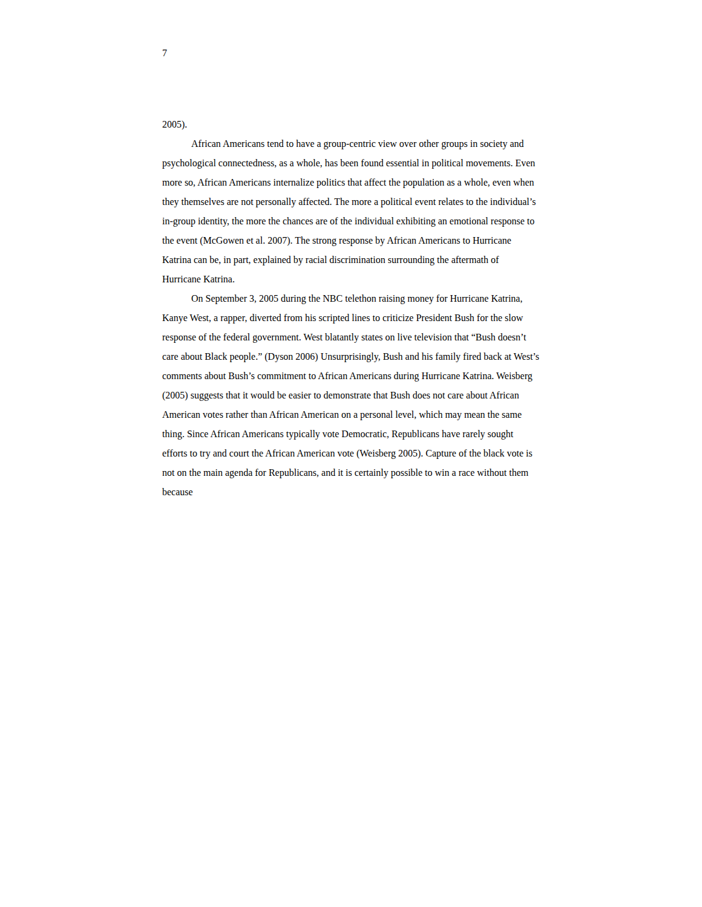7
2005).
African Americans tend to have a group-centric view over other groups in society and psychological connectedness, as a whole, has been found essential in political movements. Even more so, African Americans internalize politics that affect the population as a whole, even when they themselves are not personally affected. The more a political event relates to the individual’s in-group identity, the more the chances are of the individual exhibiting an emotional response to the event (McGowen et al. 2007). The strong response by African Americans to Hurricane Katrina can be, in part, explained by racial discrimination surrounding the aftermath of Hurricane Katrina.
On September 3, 2005 during the NBC telethon raising money for Hurricane Katrina, Kanye West, a rapper, diverted from his scripted lines to criticize President Bush for the slow response of the federal government. West blatantly states on live television that “Bush doesn’t care about Black people.” (Dyson 2006) Unsurprisingly, Bush and his family fired back at West’s comments about Bush’s commitment to African Americans during Hurricane Katrina. Weisberg (2005) suggests that it would be easier to demonstrate that Bush does not care about African American votes rather than African American on a personal level, which may mean the same thing. Since African Americans typically vote Democratic, Republicans have rarely sought efforts to try and court the African American vote (Weisberg 2005). Capture of the black vote is not on the main agenda for Republicans, and it is certainly possible to win a race without them because